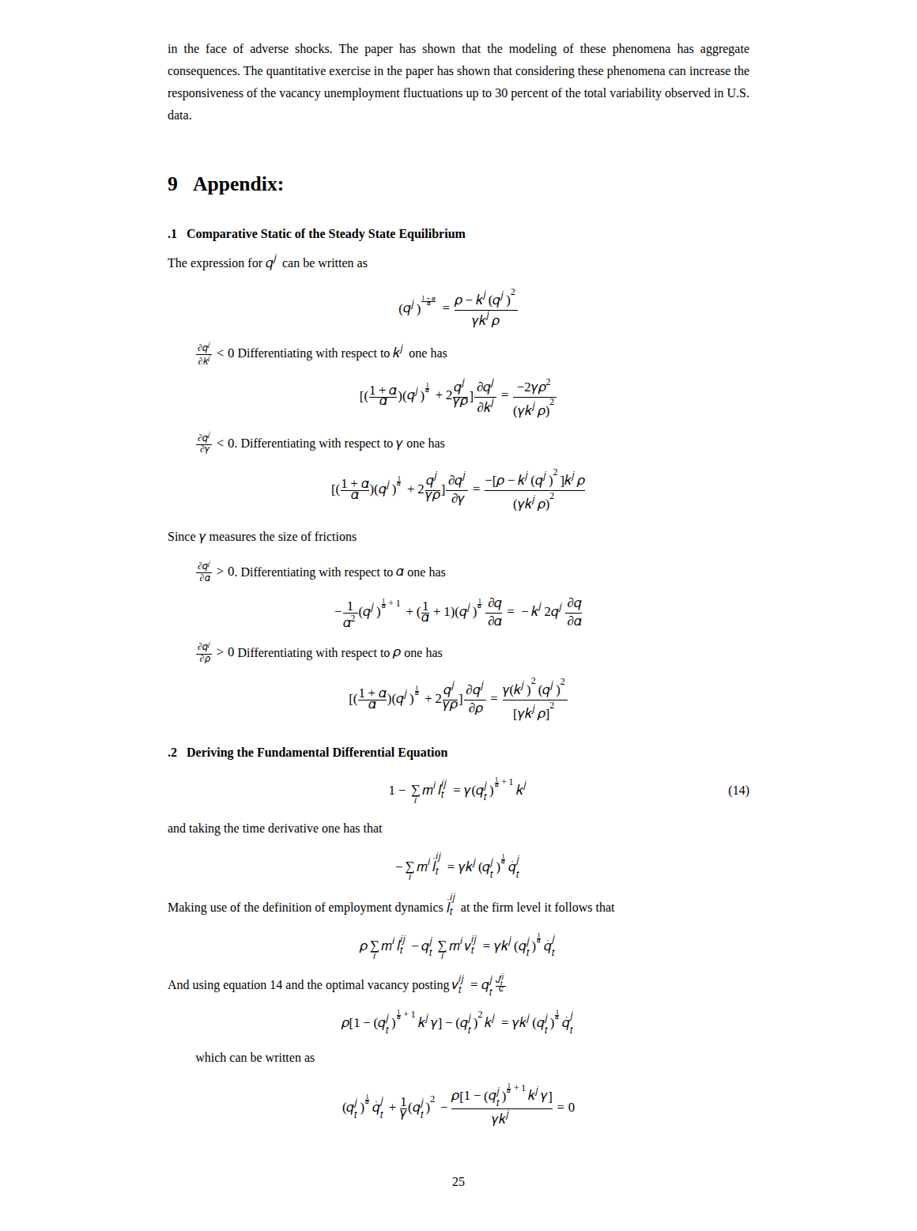in the face of adverse shocks. The paper has shown that the modeling of these phenomena has aggregate consequences. The quantitative exercise in the paper has shown that considering these phenomena can increase the responsiveness of the vacancy unemployment fluctuations up to 30 percent of the total variability observed in U.S. data.
9 Appendix:
.1 Comparative Static of the Steady State Equilibrium
The expression for qj can be written as
(qj) 1+αα = ρ−kj(qj)2 γkjρ
∂qj∂kj<0 Differentiating with respect to kj one has
[ (1+αα) (qj)1α + 2qjγρ ] ∂qj∂kj = −2γρ2 (γkjρ)2
∂qj∂γ<0. Differentiating with respect to γ one has
[ (1+αα) (qj)1α + 2qjγρ ] ∂qj∂γ = −[ρ−kj(qj)2]kjρ (γkjρ)2
Since γ measures the size of frictions
∂qj∂α>0. Differentiating with respect to α one has
− 1α2 (qj)1α+1 + (1α+1) (qj)1α ∂q∂α = −kj2qj ∂q∂α
∂qj∂ρ>0 Differentiating with respect to ρ one has
[ (1+αα) (qj)1α + 2qjγρ ] ∂qj∂ρ = γ(kj)2(qj)2 [γkjρ]2
.2 Deriving the Fundamental Differential Equation
1− ∑i mi ltij = γ (qtj)1α+1 kj (14)
and taking the time derivative one has that
− ∑i mi l˙tij = γkj (qtj)1α q˙tj
Making use of the definition of employment dynamics l˙tij at the firm level it follows that
ρ ∑i mi ltij − qtj ∑i mi vtij = γkj (qtj)1α q˙tj
And using equation 14 and the optimal vacancy posting vtij=qtjJtijc
ρ [1− (qtj)1α+1 kjγ] − (qtj)2 kj = γkj (qtj)1α q˙tj
which can be written as
(qtj)1α q˙tj + 1γ (qtj)2 − ρ[1−(qtj)1α+1kjγ] γkj =0
25